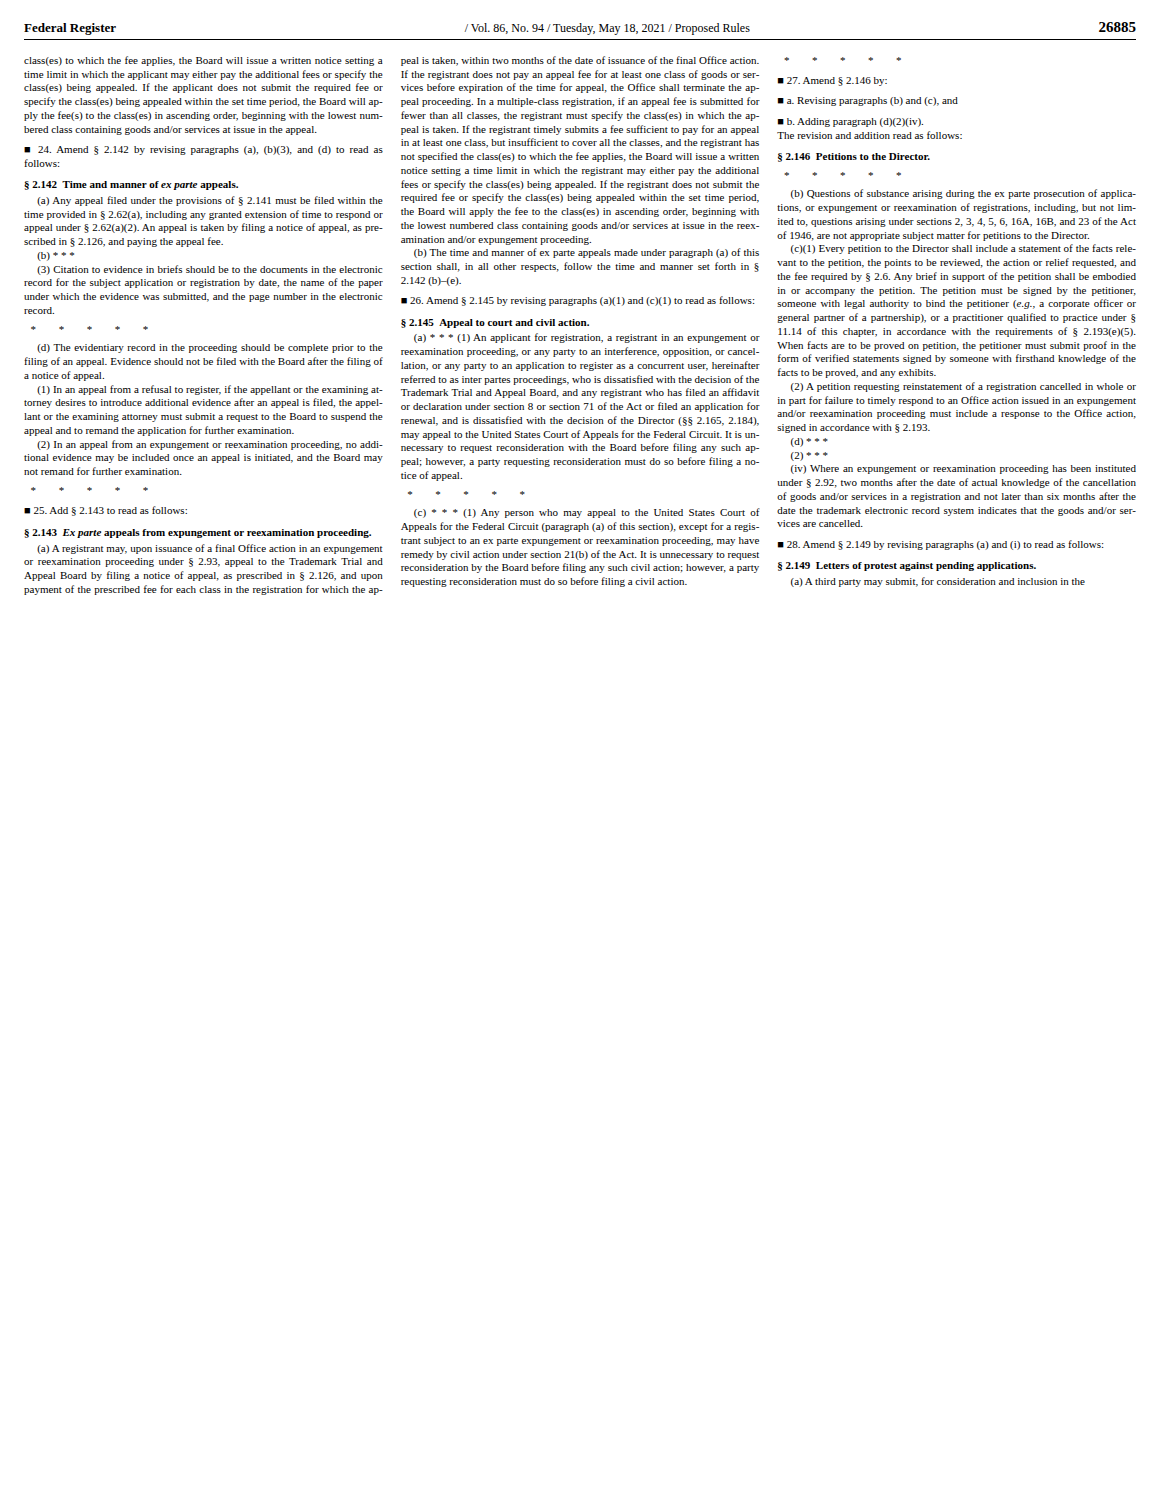Federal Register
/ Vol. 86, No. 94 / Tuesday, May 18, 2021 / Proposed Rules
26885
class(es) to which the fee applies, the Board will issue a written notice setting a time limit in which the applicant may either pay the additional fees or specify the class(es) being appealed. If the applicant does not submit the required fee or specify the class(es) being appealed within the set time period, the Board will apply the fee(s) to the class(es) in ascending order, beginning with the lowest numbered class containing goods and/or services at issue in the appeal.
24. Amend § 2.142 by revising paragraphs (a), (b)(3), and (d) to read as follows:
§ 2.142 Time and manner of ex parte appeals.
(a) Any appeal filed under the provisions of § 2.141 must be filed within the time provided in § 2.62(a), including any granted extension of time to respond or appeal under § 2.62(a)(2). An appeal is taken by filing a notice of appeal, as prescribed in § 2.126, and paying the appeal fee.
(b) * * *
(3) Citation to evidence in briefs should be to the documents in the electronic record for the subject application or registration by date, the name of the paper under which the evidence was submitted, and the page number in the electronic record.
* * * * *
(d) The evidentiary record in the proceeding should be complete prior to the filing of an appeal. Evidence should not be filed with the Board after the filing of a notice of appeal.
(1) In an appeal from a refusal to register, if the appellant or the examining attorney desires to introduce additional evidence after an appeal is filed, the appellant or the examining attorney must submit a request to the Board to suspend the appeal and to remand the application for further examination.
(2) In an appeal from an expungement or reexamination proceeding, no additional evidence may be included once an appeal is initiated, and the Board may not remand for further examination.
* * * * *
25. Add § 2.143 to read as follows:
§ 2.143 Ex parte appeals from expungement or reexamination proceeding.
(a) A registrant may, upon issuance of a final Office action in an expungement or reexamination proceeding under § 2.93, appeal to the Trademark Trial and Appeal Board by filing a notice of appeal, as prescribed in § 2.126, and upon payment of the prescribed fee for each class in the registration for which the appeal is taken, within two months of the date of issuance of the final Office action. If the registrant does not pay an appeal fee for at least one class of goods or services before expiration of the time for appeal, the Office shall terminate the appeal proceeding. In a multiple-class registration, if an appeal fee is submitted for fewer than all classes, the registrant must specify the class(es) in which the appeal is taken. If the registrant timely submits a fee sufficient to pay for an appeal in at least one class, but insufficient to cover all the classes, and the registrant has not specified the class(es) to which the fee applies, the Board will issue a written notice setting a time limit in which the registrant may either pay the additional fees or specify the class(es) being appealed. If the registrant does not submit the required fee or specify the class(es) being appealed within the set time period, the Board will apply the fee to the class(es) in ascending order, beginning with the lowest numbered class containing goods and/or services at issue in the reexamination and/or expungement proceeding.
(b) The time and manner of ex parte appeals made under paragraph (a) of this section shall, in all other respects, follow the time and manner set forth in § 2.142 (b)–(e).
26. Amend § 2.145 by revising paragraphs (a)(1) and (c)(1) to read as follows:
§ 2.145 Appeal to court and civil action.
(a) * * * (1) An applicant for registration, a registrant in an expungement or reexamination proceeding, or any party to an interference, opposition, or cancellation, or any party to an application to register as a concurrent user, hereinafter referred to as inter partes proceedings, who is dissatisfied with the decision of the Trademark Trial and Appeal Board, and any registrant who has filed an affidavit or declaration under section 8 or section 71 of the Act or filed an application for renewal, and is dissatisfied with the decision of the Director (§§ 2.165, 2.184), may appeal to the United States Court of Appeals for the Federal Circuit. It is unnecessary to request reconsideration with the Board before filing any such appeal; however, a party requesting reconsideration must do so before filing a notice of appeal.
* * * * *
(c) * * * (1) Any person who may appeal to the United States Court of Appeals for the Federal Circuit (paragraph (a) of this section), except for a registrant subject to an ex parte expungement or reexamination proceeding, may have remedy by civil action under section 21(b) of the Act. It is unnecessary to request reconsideration by the Board before filing any such civil action; however, a party requesting reconsideration must do so before filing a civil action.
* * * * *
27. Amend § 2.146 by:
a. Revising paragraphs (b) and (c), and
b. Adding paragraph (d)(2)(iv).
The revision and addition read as follows:
§ 2.146 Petitions to the Director.
* * * * *
(b) Questions of substance arising during the ex parte prosecution of applications, or expungement or reexamination of registrations, including, but not limited to, questions arising under sections 2, 3, 4, 5, 6, 16A, 16B, and 23 of the Act of 1946, are not appropriate subject matter for petitions to the Director.
(c)(1) Every petition to the Director shall include a statement of the facts relevant to the petition, the points to be reviewed, the action or relief requested, and the fee required by § 2.6. Any brief in support of the petition shall be embodied in or accompany the petition. The petition must be signed by the petitioner, someone with legal authority to bind the petitioner (e.g., a corporate officer or general partner of a partnership), or a practitioner qualified to practice under § 11.14 of this chapter, in accordance with the requirements of § 2.193(e)(5). When facts are to be proved on petition, the petitioner must submit proof in the form of verified statements signed by someone with firsthand knowledge of the facts to be proved, and any exhibits.
(2) A petition requesting reinstatement of a registration cancelled in whole or in part for failure to timely respond to an Office action issued in an expungement and/or reexamination proceeding must include a response to the Office action, signed in accordance with § 2.193.
(d) * * *
(2) * * *
(iv) Where an expungement or reexamination proceeding has been instituted under § 2.92, two months after the date of actual knowledge of the cancellation of goods and/or services in a registration and not later than six months after the date the trademark electronic record system indicates that the goods and/or services are cancelled.
28. Amend § 2.149 by revising paragraphs (a) and (i) to read as follows:
§ 2.149 Letters of protest against pending applications.
(a) A third party may submit, for consideration and inclusion in the